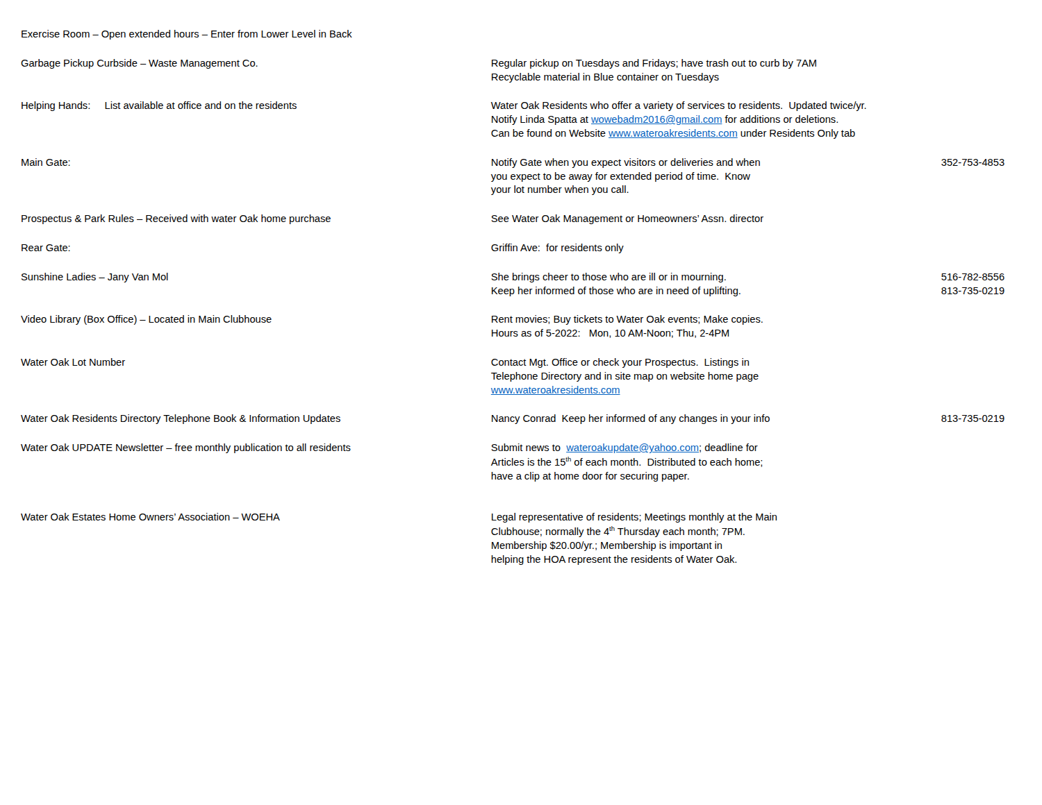| Exercise Room – Open extended hours – Enter from Lower Level in Back | | |
| Garbage Pickup Curbside – Waste Management Co. | Regular pickup on Tuesdays and Fridays; have trash out to curb by 7AM Recyclable material in Blue container on Tuesdays | |
| Helping Hands: List available at office and on the residents | Water Oak Residents who offer a variety of services to residents. Updated twice/yr. Notify Linda Spatta at wowebadm2016@gmail.com for additions or deletions. Can be found on Website www.wateroakresidents.com under Residents Only tab | |
| Main Gate: | Notify Gate when you expect visitors or deliveries and when you expect to be away for extended period of time. Know your lot number when you call. | 352-753-4853 |
| Prospectus & Park Rules – Received with water Oak home purchase | See Water Oak Management or Homeowners’ Assn. director | |
| Rear Gate: | Griffin Ave: for residents only | |
| Sunshine Ladies – Jany Van Mol | She brings cheer to those who are ill or in mourning. Keep her informed of those who are in need of uplifting. | 516-782-8556 813-735-0219 |
| Video Library (Box Office) – Located in Main Clubhouse | Rent movies; Buy tickets to Water Oak events; Make copies. Hours as of 5-2022: Mon, 10 AM-Noon; Thu, 2-4PM | |
| Water Oak Lot Number | Contact Mgt. Office or check your Prospectus. Listings in Telephone Directory and in site map on website home page www.wateroakresidents.com | |
| Water Oak Residents Directory Telephone Book & Information Updates | Nancy Conrad Keep her informed of any changes in your info | 813-735-0219 |
| Water Oak UPDATE Newsletter – free monthly publication to all residents | Submit news to wateroakupdate@yahoo.com ; deadline for Articles is the 15 th of each month. Distributed to each home; have a clip at home door for securing paper. | |
| Water Oak Estates Home Owners’ Association – WOEHA | Legal representative of residents; Meetings monthly at the Main Clubhouse; normally the 4 th Thursday each month; 7PM. Membership $20.00/yr.; Membership is important in helping the HOA represent the residents of Water Oak. | |